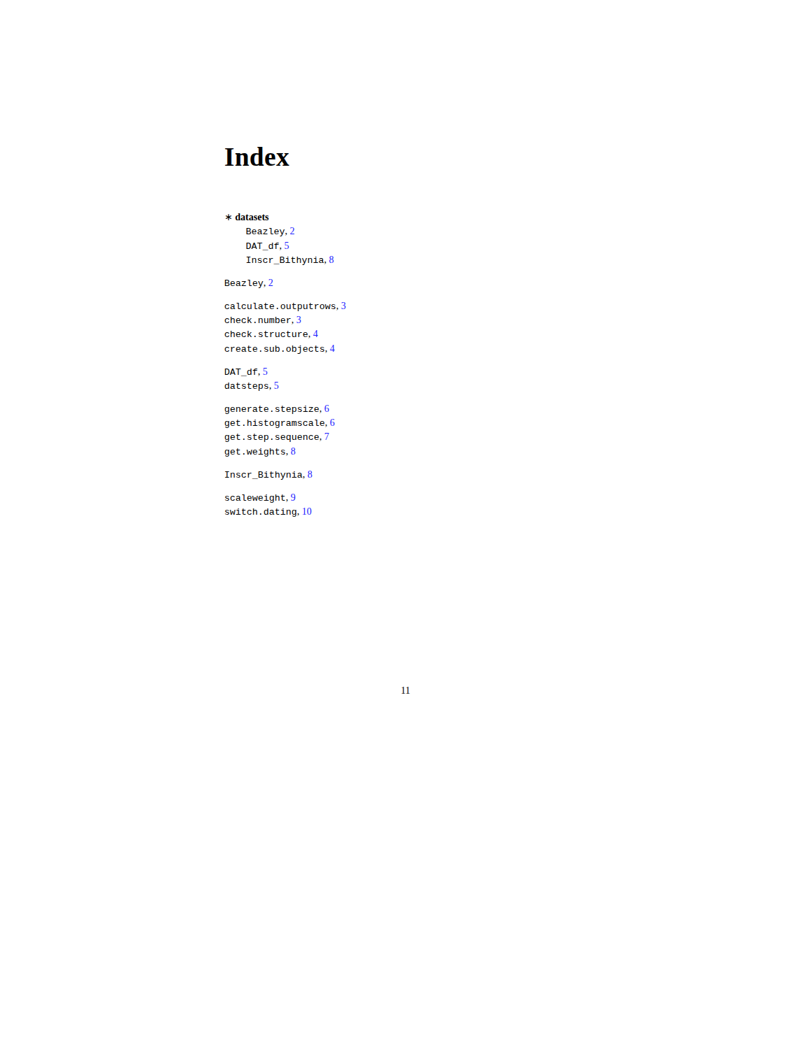Index
∗ datasets
Beazley, 2
DAT_df, 5
Inscr_Bithynia, 8
Beazley, 2
calculate.outputrows, 3
check.number, 3
check.structure, 4
create.sub.objects, 4
DAT_df, 5
datsteps, 5
generate.stepsize, 6
get.histogramscale, 6
get.step.sequence, 7
get.weights, 8
Inscr_Bithynia, 8
scaleweight, 9
switch.dating, 10
11